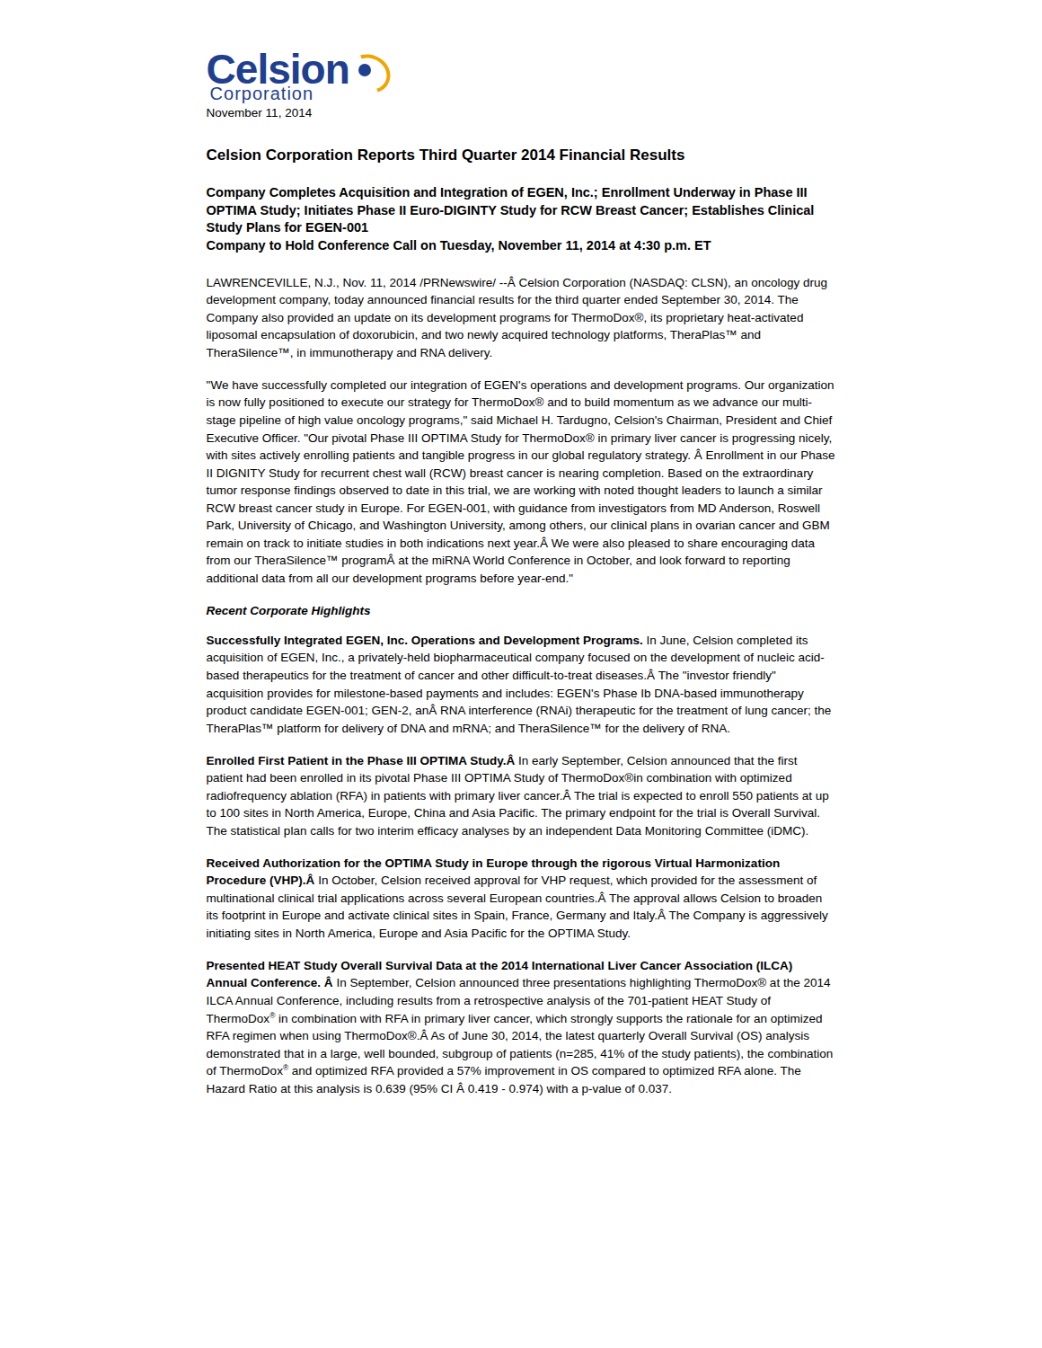Celsion Corporation
November 11, 2014
Celsion Corporation Reports Third Quarter 2014 Financial Results
Company Completes Acquisition and Integration of EGEN, Inc.; Enrollment Underway in Phase III OPTIMA Study; Initiates Phase II Euro-DIGINTY Study for RCW Breast Cancer; Establishes Clinical Study Plans for EGEN-001
Company to Hold Conference Call on Tuesday, November 11, 2014 at 4:30 p.m. ET
LAWRENCEVILLE, N.J., Nov. 11, 2014 /PRNewswire/ --Â Celsion Corporation (NASDAQ: CLSN), an oncology drug development company, today announced financial results for the third quarter ended September 30, 2014. The Company also provided an update on its development programs for ThermoDox®, its proprietary heat-activated liposomal encapsulation of doxorubicin, and two newly acquired technology platforms, TheraPlas™ and TheraSilence™, in immunotherapy and RNA delivery.
"We have successfully completed our integration of EGEN's operations and development programs. Our organization is now fully positioned to execute our strategy for ThermoDox® and to build momentum as we advance our multi-stage pipeline of high value oncology programs," said Michael H. Tardugno, Celsion's Chairman, President and Chief Executive Officer. "Our pivotal Phase III OPTIMA Study for ThermoDox® in primary liver cancer is progressing nicely, with sites actively enrolling patients and tangible progress in our global regulatory strategy. Â Enrollment in our Phase II DIGNITY Study for recurrent chest wall (RCW) breast cancer is nearing completion. Based on the extraordinary tumor response findings observed to date in this trial, we are working with noted thought leaders to launch a similar RCW breast cancer study in Europe. For EGEN-001, with guidance from investigators from MD Anderson, Roswell Park, University of Chicago, and Washington University, among others, our clinical plans in ovarian cancer and GBM remain on track to initiate studies in both indications next year.Â We were also pleased to share encouraging data from our TheraSilence™ programÂ at the miRNA World Conference in October, and look forward to reporting additional data from all our development programs before year-end."
Recent Corporate Highlights
Successfully Integrated EGEN, Inc. Operations and Development Programs. In June, Celsion completed its acquisition of EGEN, Inc., a privately-held biopharmaceutical company focused on the development of nucleic acid-based therapeutics for the treatment of cancer and other difficult-to-treat diseases.Â The "investor friendly" acquisition provides for milestone-based payments and includes: EGEN's Phase Ib DNA-based immunotherapy product candidate EGEN-001; GEN-2, anÂ RNA interference (RNAi) therapeutic for the treatment of lung cancer; the TheraPlas™ platform for delivery of DNA and mRNA; and TheraSilence™ for the delivery of RNA.
Enrolled First Patient in the Phase III OPTIMA Study.Â In early September, Celsion announced that the first patient had been enrolled in its pivotal Phase III OPTIMA Study of ThermoDox®in combination with optimized radiofrequency ablation (RFA) in patients with primary liver cancer.Â The trial is expected to enroll 550 patients at up to 100 sites in North America, Europe, China and Asia Pacific. The primary endpoint for the trial is Overall Survival. The statistical plan calls for two interim efficacy analyses by an independent Data Monitoring Committee (iDMC).
Received Authorization for the OPTIMA Study in Europe through the rigorous Virtual Harmonization Procedure (VHP).Â In October, Celsion received approval for VHP request, which provided for the assessment of multinational clinical trial applications across several European countries.Â The approval allows Celsion to broaden its footprint in Europe and activate clinical sites in Spain, France, Germany and Italy.Â The Company is aggressively initiating sites in North America, Europe and Asia Pacific for the OPTIMA Study.
Presented HEAT Study Overall Survival Data at the 2014 International Liver Cancer Association (ILCA) Annual Conference. Â In September, Celsion announced three presentations highlighting ThermoDox® at the 2014 ILCA Annual Conference, including results from a retrospective analysis of the 701-patient HEAT Study of ThermoDox® in combination with RFA in primary liver cancer, which strongly supports the rationale for an optimized RFA regimen when using ThermoDox®.Â As of June 30, 2014, the latest quarterly Overall Survival (OS) analysis demonstrated that in a large, well bounded, subgroup of patients (n=285, 41% of the study patients), the combination of ThermoDox® and optimized RFA provided a 57% improvement in OS compared to optimized RFA alone. The Hazard Ratio at this analysis is 0.639 (95% CI Â 0.419 - 0.974) with a p-value of 0.037.